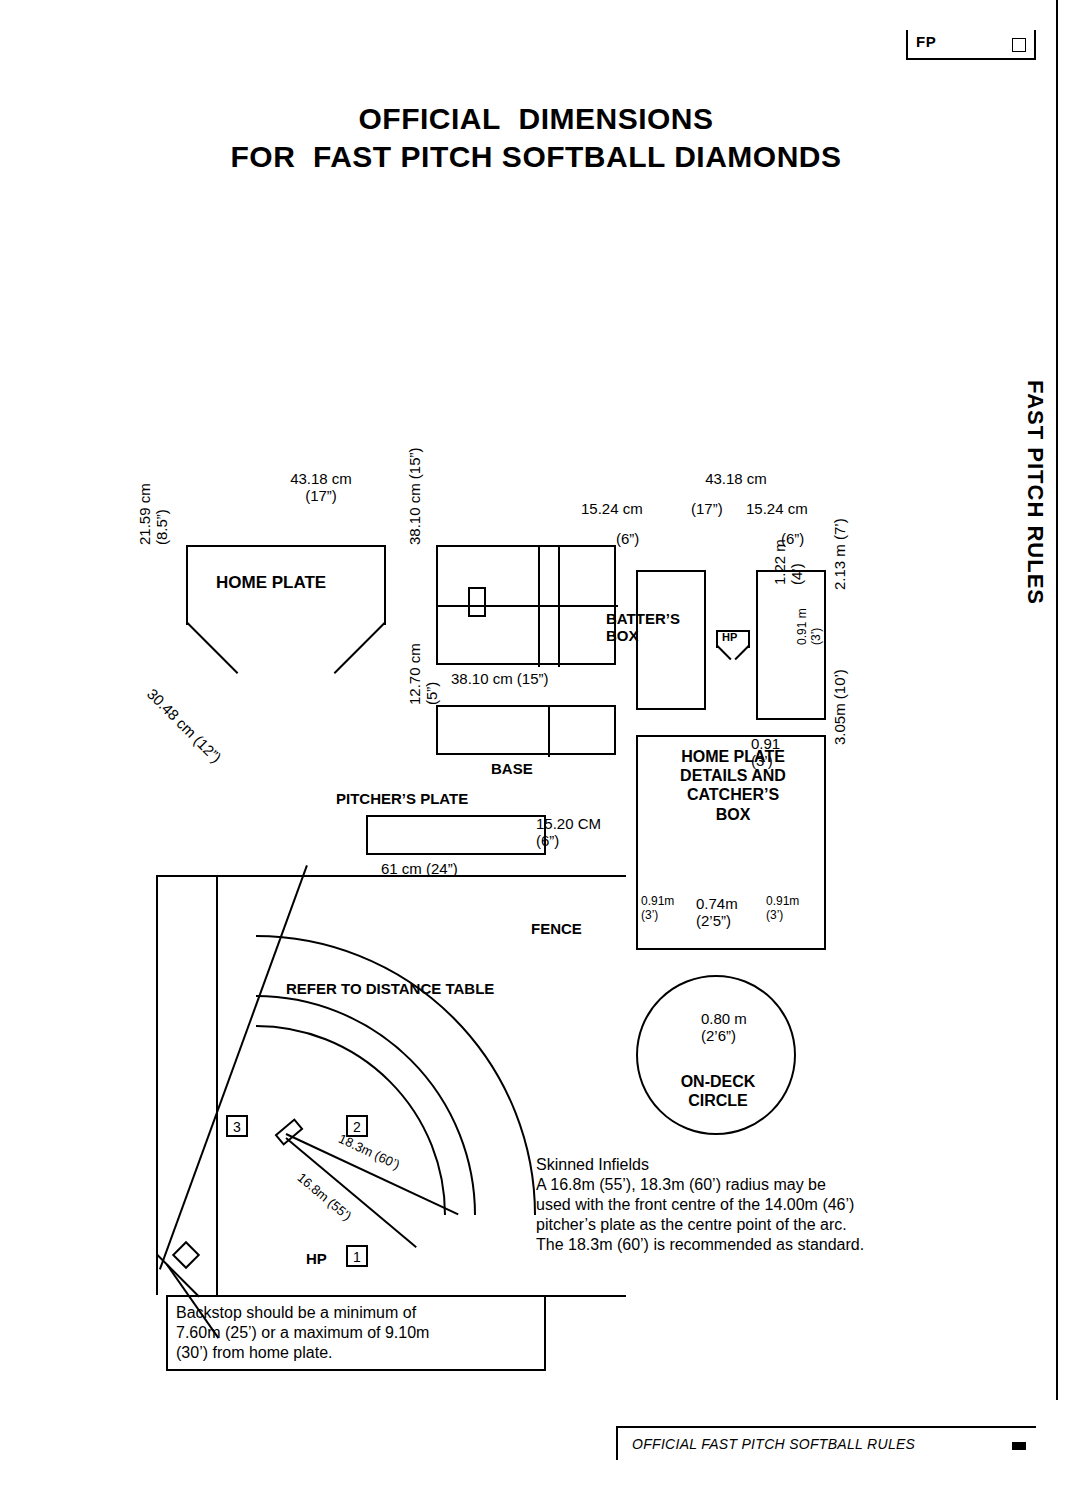FP
OFFICIAL DIMENSIONS
FOR FAST PITCH SOFTBALL DIAMONDS
FAST PITCH RULES
43.18 cm
(17”)
21.59 cm
(8.5”)
30.48 cm (12”)
HOME PLATE
38.10 cm (15”)
12.70 cm
(5”)
38.10 cm (15”)
BASE
PITCHER’S PLATE
15.20 CM
(6”)
61 cm (24”)
43.18 cm
15.24 cm
(17”)
15.24 cm
(6”)
(6”)
BATTER’S
BOX
HP
1.22 m
(4’)
0.91 m
(3’)
2.13 m (7’)
3.05m (10’)
0.91
(3’)
HOME PLATE
DETAILS AND
CATCHER’S
BOX
0.91m
(3’)
0.74m
(2’5”)
0.91m
(3’)
ON-DECK
CIRCLE
0.80 m
(2’6”)
3
2
1
FENCE
REFER TO DISTANCE TABLE
18.3m (60’)
16.8m (55’)
HP
Skinned Infields
A 16.8m (55’), 18.3m (60’) radius may be
used with the front centre of the 14.00m (46’)
pitcher’s plate as the centre point of the arc.
The 18.3m (60’) is recommended as standard.
Backstop should be a minimum of
7.60m (25’) or a maximum of 9.10m
(30’) from home plate.
OFFICIAL FAST PITCH SOFTBALL RULES